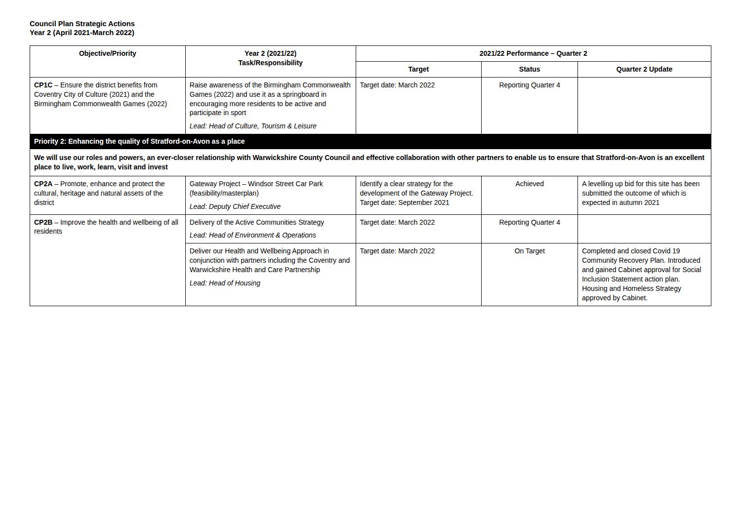Council Plan Strategic Actions
Year 2 (April 2021-March 2022)
| Objective/Priority | Year 2 (2021/22) Task/Responsibility | 2021/22 Performance – Quarter 2 |
| --- | --- | --- |
| Target | Status | Quarter 2 Update |
| CP1C – Ensure the district benefits from Coventry City of Culture (2021) and the Birmingham Commonwealth Games (2022) | Raise awareness of the Birmingham Commonwealth Games (2022) and use it as a springboard in encouraging more residents to be active and participate in sport Lead: Head of Culture, Tourism & Leisure | Target date: March 2022 | Reporting Quarter 4 | |
| Priority 2: Enhancing the quality of Stratford-on-Avon as a place |
| We will use our roles and powers, an ever-closer relationship with Warwickshire County Council and effective collaboration with other partners to enable us to ensure that Stratford-on-Avon is an excellent place to live, work, learn, visit and invest |
| CP2A – Promote, enhance and protect the cultural, heritage and natural assets of the district | Gateway Project – Windsor Street Car Park (feasibility/masterplan) Lead: Deputy Chief Executive | Identify a clear strategy for the development of the Gateway Project. Target date: September 2021 | Achieved | A levelling up bid for this site has been submitted the outcome of which is expected in autumn 2021 |
| CP2B – Improve the health and wellbeing of all residents | Delivery of the Active Communities Strategy Lead: Head of Environment & Operations | Target date: March 2022 | Reporting Quarter 4 | |
| Deliver our Health and Wellbeing Approach in conjunction with partners including the Coventry and Warwickshire Health and Care Partnership Lead: Head of Housing | Target date: March 2022 | On Target | Completed and closed Covid 19 Community Recovery Plan. Introduced and gained Cabinet approval for Social Inclusion Statement action plan. Housing and Homeless Strategy approved by Cabinet. |